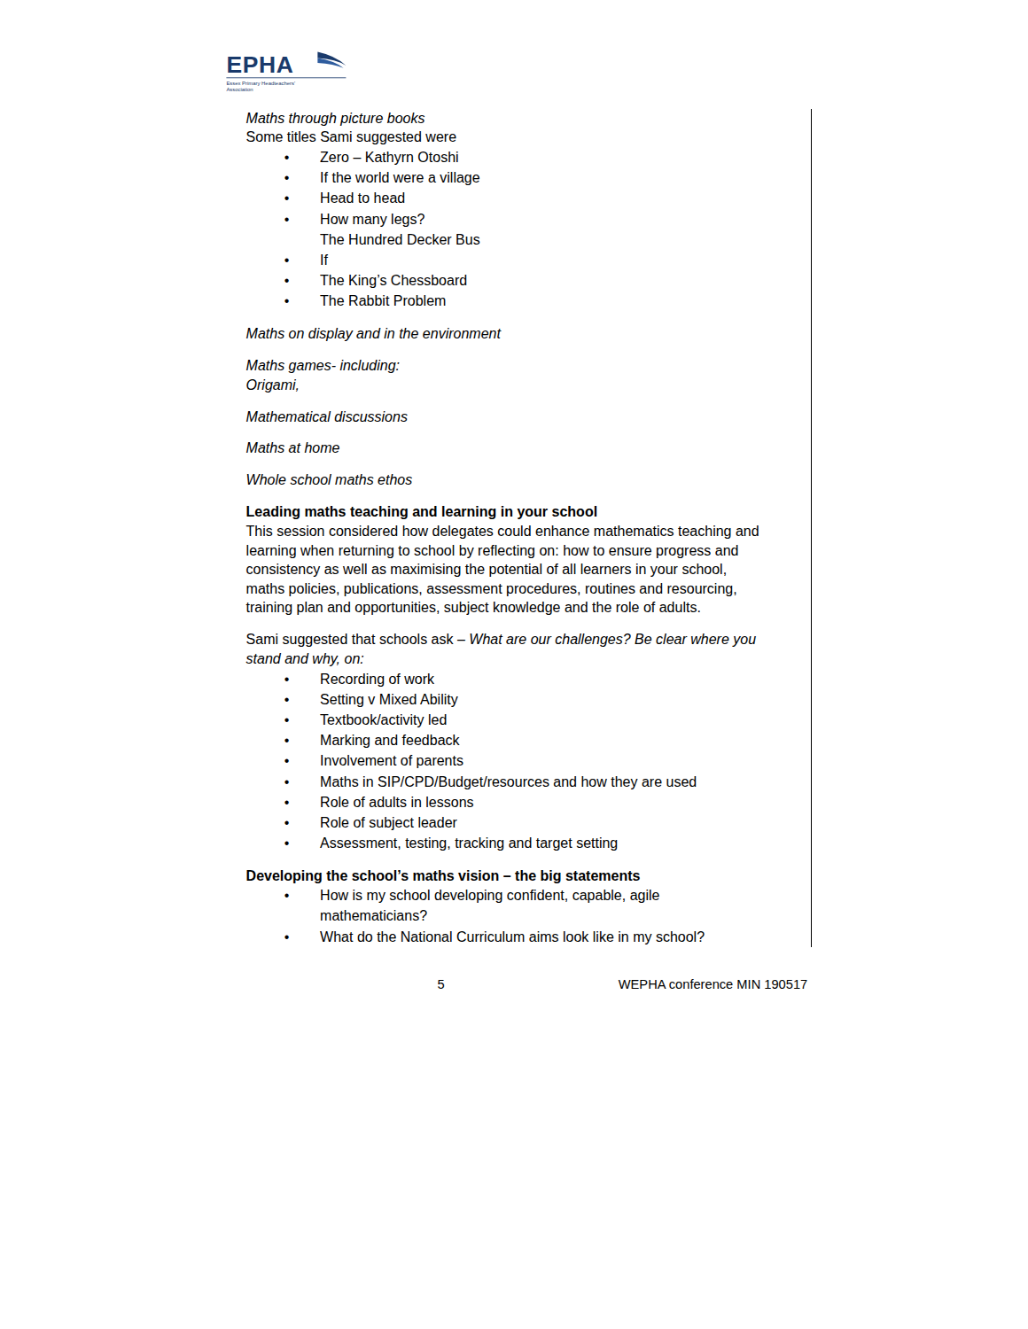EPHA Essex Primary Headteachers' Association
Maths through picture books
Some titles Sami suggested were
Zero – Kathyrn Otoshi
If the world were a village
Head to head
How many legs?
The Hundred Decker Bus
If
The King’s Chessboard
The Rabbit Problem
Maths on display and in the environment
Maths games- including:
Origami,
Mathematical discussions
Maths at home
Whole school maths ethos
Leading maths teaching and learning in your school
This session considered how delegates could enhance mathematics teaching and learning when returning to school by reflecting on: how to ensure progress and consistency as well as maximising the potential of all learners in your school, maths policies, publications, assessment procedures, routines and resourcing, training plan and opportunities, subject knowledge and the role of adults.
Sami suggested that schools ask – What are our challenges? Be clear where you stand and why, on:
Recording of work
Setting v Mixed Ability
Textbook/activity led
Marking and feedback
Involvement of parents
Maths in SIP/CPD/Budget/resources and how they are used
Role of adults in lessons
Role of subject leader
Assessment, testing, tracking and target setting
Developing the school’s maths vision – the big statements
How is my school developing confident, capable, agile mathematicians?
What do the National Curriculum aims look like in my school?
5 WEPHA conference MIN 190517